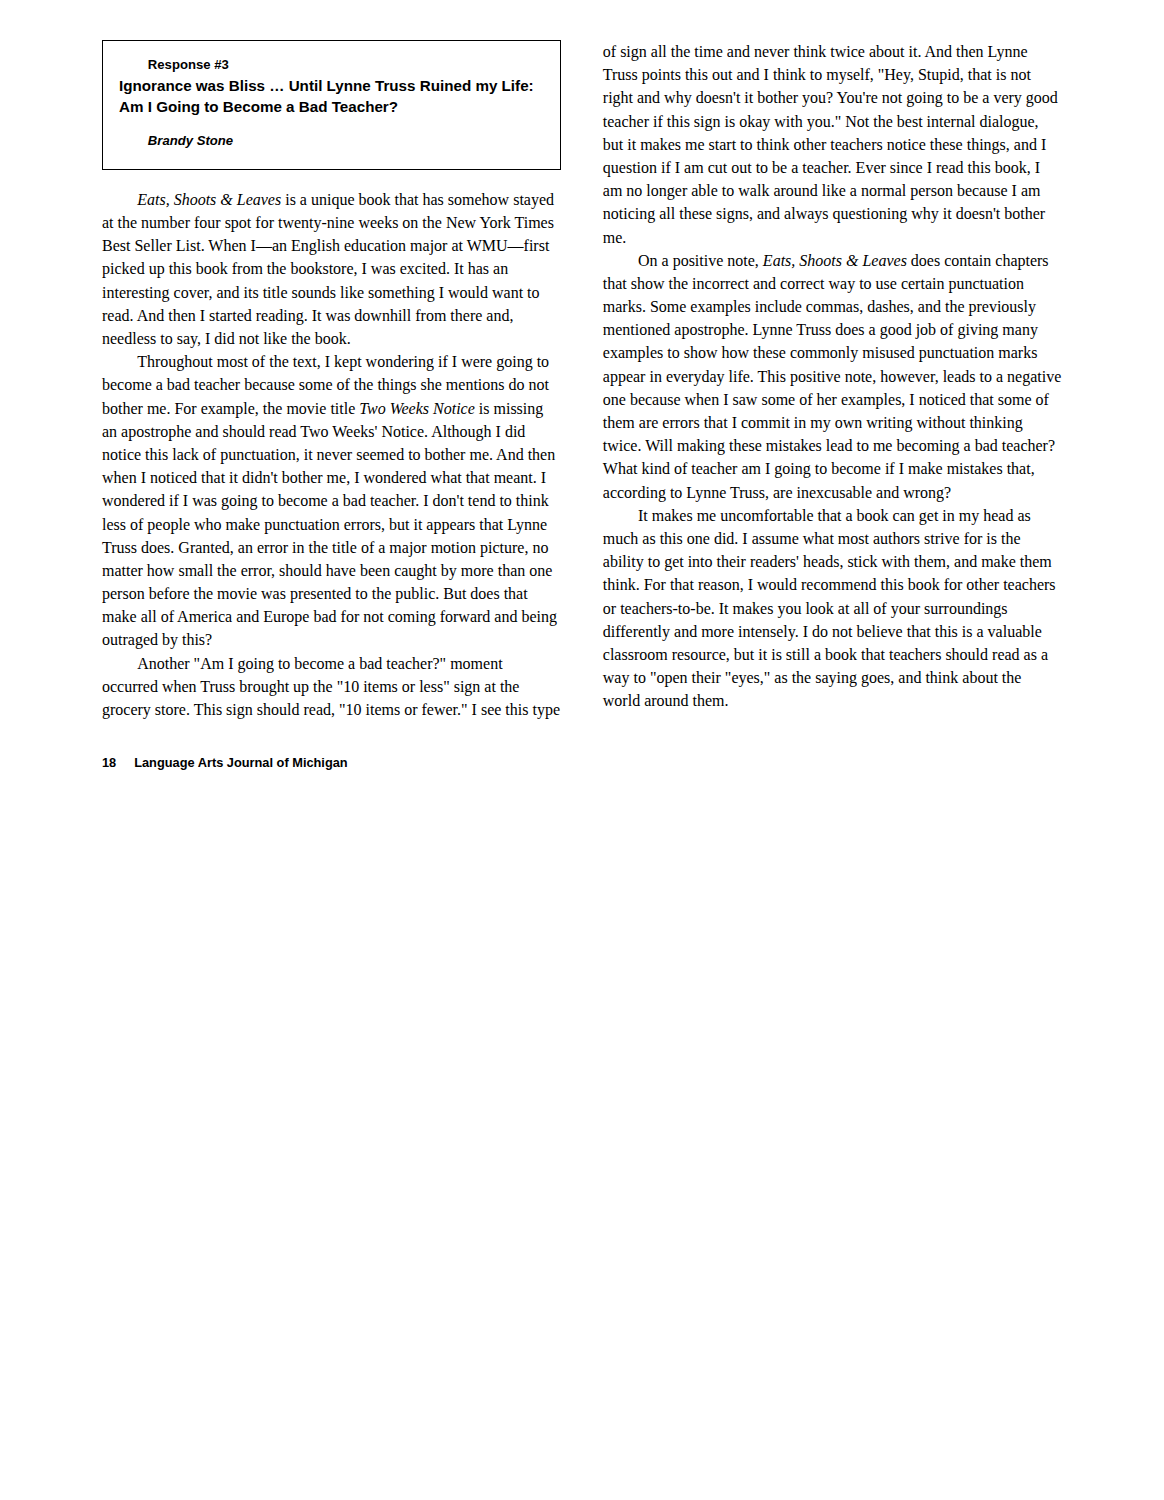Response #3
Ignorance was Bliss … Until Lynne Truss Ruined my Life: Am I Going to Become a Bad Teacher?
Brandy Stone
Eats, Shoots & Leaves is a unique book that has somehow stayed at the number four spot for twenty-nine weeks on the New York Times Best Seller List. When I—an English education major at WMU—first picked up this book from the bookstore, I was excited. It has an interesting cover, and its title sounds like something I would want to read. And then I started reading. It was downhill from there and, needless to say, I did not like the book.
Throughout most of the text, I kept wondering if I were going to become a bad teacher because some of the things she mentions do not bother me. For example, the movie title Two Weeks Notice is missing an apostrophe and should read Two Weeks' Notice. Although I did notice this lack of punctuation, it never seemed to bother me. And then when I noticed that it didn't bother me, I wondered what that meant. I wondered if I was going to become a bad teacher. I don't tend to think less of people who make punctuation errors, but it appears that Lynne Truss does. Granted, an error in the title of a major motion picture, no matter how small the error, should have been caught by more than one person before the movie was presented to the public. But does that make all of America and Europe bad for not coming forward and being outraged by this?
Another "Am I going to become a bad teacher?" moment occurred when Truss brought up the "10 items or less" sign at the grocery store. This sign should read, "10 items or fewer." I see this type of sign all the time and never think twice about it. And then Lynne Truss points this out and I think to myself, "Hey, Stupid, that is not right and why doesn't it bother you? You're not going to be a very good teacher if this sign is okay with you." Not the best internal dialogue, but it makes me start to think other teachers notice these things, and I question if I am cut out to be a teacher. Ever since I read this book, I am no longer able to walk around like a normal person because I am noticing all these signs, and always questioning why it doesn't bother me.
On a positive note, Eats, Shoots & Leaves does contain chapters that show the incorrect and correct way to use certain punctuation marks. Some examples include commas, dashes, and the previously mentioned apostrophe. Lynne Truss does a good job of giving many examples to show how these commonly misused punctuation marks appear in everyday life. This positive note, however, leads to a negative one because when I saw some of her examples, I noticed that some of them are errors that I commit in my own writing without thinking twice. Will making these mistakes lead to me becoming a bad teacher? What kind of teacher am I going to become if I make mistakes that, according to Lynne Truss, are inexcusable and wrong?
It makes me uncomfortable that a book can get in my head as much as this one did. I assume what most authors strive for is the ability to get into their readers' heads, stick with them, and make them think. For that reason, I would recommend this book for other teachers or teachers-to-be. It makes you look at all of your surroundings differently and more intensely. I do not believe that this is a valuable classroom resource, but it is still a book that teachers should read as a way to "open their "eyes," as the saying goes, and think about the world around them.
18 Language Arts Journal of Michigan